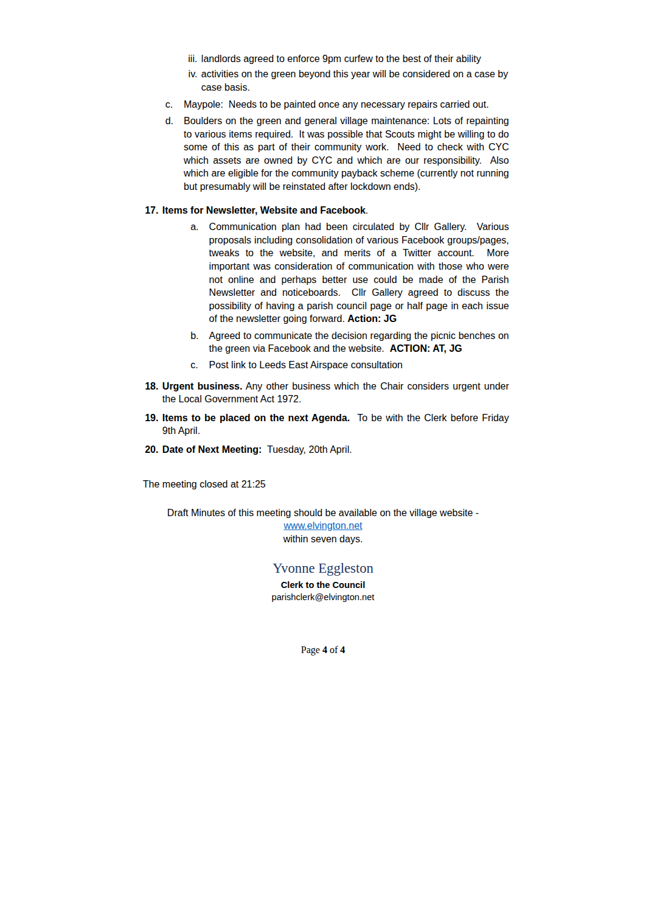iii. landlords agreed to enforce 9pm curfew to the best of their ability
iv. activities on the green beyond this year will be considered on a case by case basis.
c. Maypole: Needs to be painted once any necessary repairs carried out.
d. Boulders on the green and general village maintenance: Lots of repainting to various items required. It was possible that Scouts might be willing to do some of this as part of their community work. Need to check with CYC which assets are owned by CYC and which are our responsibility. Also which are eligible for the community payback scheme (currently not running but presumably will be reinstated after lockdown ends).
17. Items for Newsletter, Website and Facebook.
a. Communication plan had been circulated by Cllr Gallery. Various proposals including consolidation of various Facebook groups/pages, tweaks to the website, and merits of a Twitter account. More important was consideration of communication with those who were not online and perhaps better use could be made of the Parish Newsletter and noticeboards. Cllr Gallery agreed to discuss the possibility of having a parish council page or half page in each issue of the newsletter going forward. Action: JG
b. Agreed to communicate the decision regarding the picnic benches on the green via Facebook and the website. ACTION: AT, JG
c. Post link to Leeds East Airspace consultation
18. Urgent business. Any other business which the Chair considers urgent under the Local Government Act 1972.
19. Items to be placed on the next Agenda. To be with the Clerk before Friday 9th April.
20. Date of Next Meeting: Tuesday, 20th April.
The meeting closed at 21:25
Draft Minutes of this meeting should be available on the village website - www.elvington.net
within seven days.
Yvonne Eggleston
Clerk to the Council
parishclerk@elvington.net
Page 4 of 4